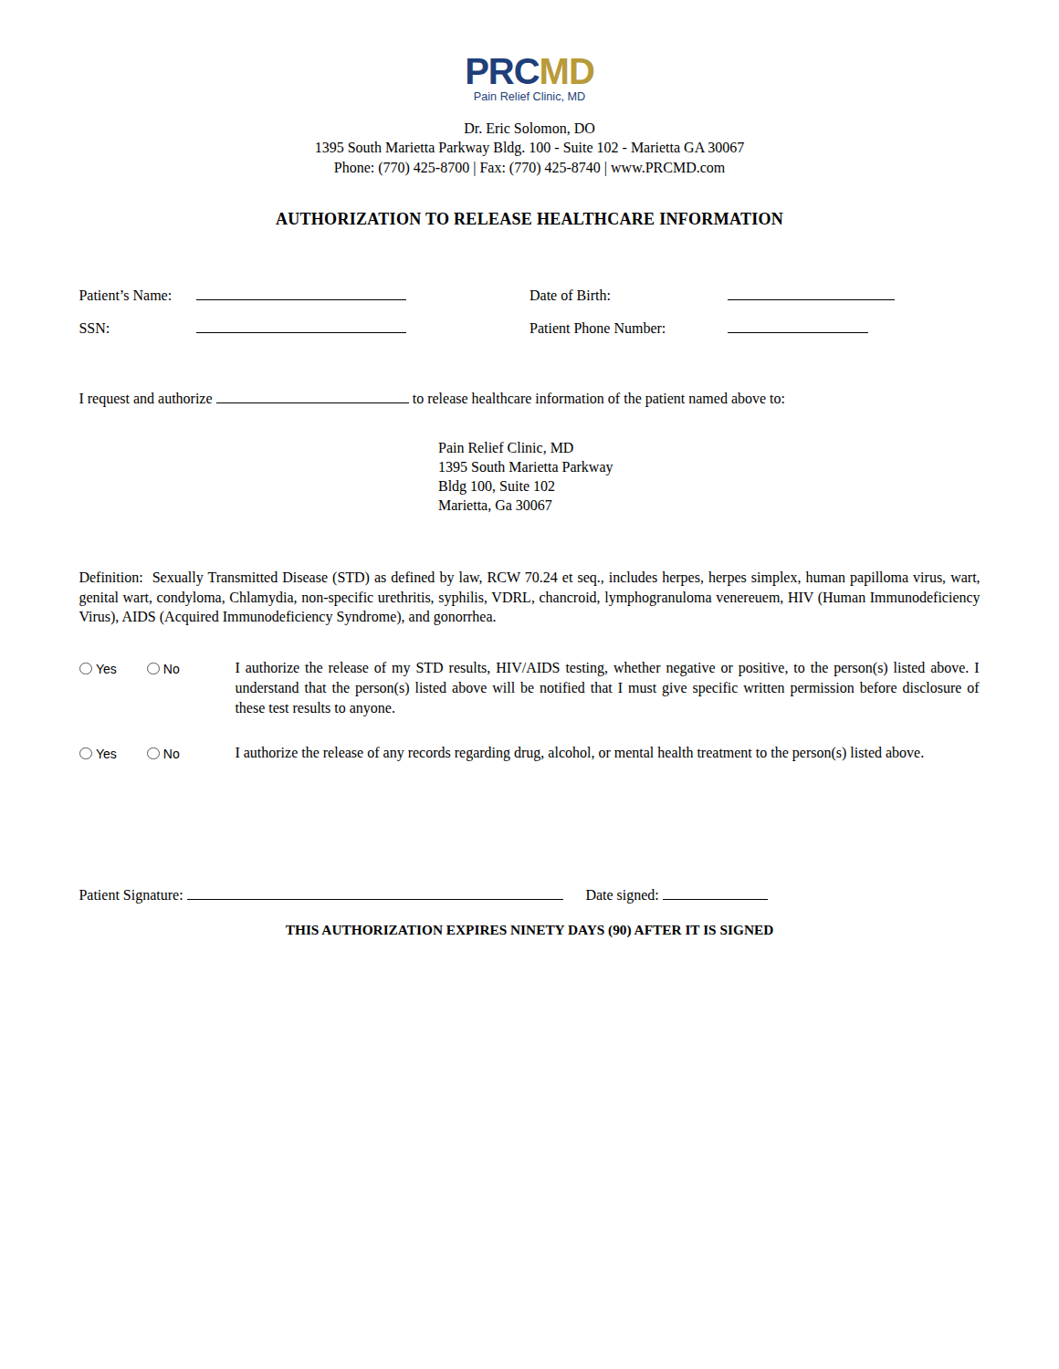PRC MD
Pain Relief Clinic, MD
Dr. Eric Solomon, DO
1395 South Marietta Parkway Bldg. 100 - Suite 102 - Marietta GA 30067
Phone: (770) 425-8700 | Fax: (770) 425-8740 | www.PRCMD.com
AUTHORIZATION TO RELEASE HEALTHCARE INFORMATION
| Patient’s Name: | | Date of Birth: | |
| SSN: | | Patient Phone Number: | |
I request and authorize to release healthcare information of the patient named above to:
Pain Relief Clinic, MD
1395 South Marietta Parkway
Bldg 100, Suite 102
Marietta, Ga 30067
Definition: Sexually Transmitted Disease (STD) as defined by law, RCW 70.24 et seq., includes herpes, herpes simplex, human papilloma virus, wart, genital wart, condyloma, Chlamydia, non-specific urethritis, syphilis, VDRL, chancroid, lymphogranuloma venereuem, HIV (Human Immunodeficiency Virus), AIDS (Acquired Immunodeficiency Syndrome), and gonorrhea.
| Yes No | I authorize the release of my STD results, HIV/AIDS testing, whether negative or positive, to the person(s) listed above. I understand that the person(s) listed above will be notified that I must give specific written permission before disclosure of these test results to anyone. |
| Yes No | I authorize the release of any records regarding drug, alcohol, or mental health treatment to the person(s) listed above. |
Patient Signature: Date signed:
THIS AUTHORIZATION EXPIRES NINETY DAYS (90) AFTER IT IS SIGNED